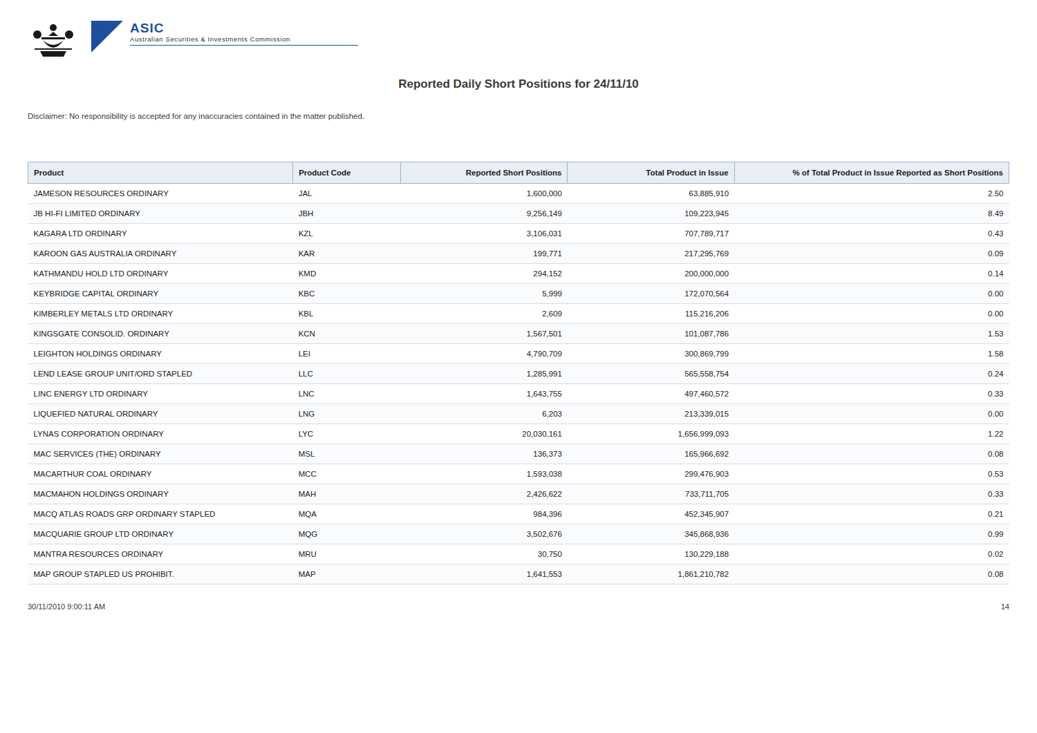ASIC
Australian Securities & Investments Commission
Reported Daily Short Positions for 24/11/10
Disclaimer: No responsibility is accepted for any inaccuracies contained in the matter published.
| Product | Product Code | Reported Short Positions | Total Product in Issue | % of Total Product in Issue Reported as Short Positions |
| --- | --- | --- | --- | --- |
| JAMESON RESOURCES ORDINARY | JAL | 1,600,000 | 63,885,910 | 2.50 |
| JB HI-FI LIMITED ORDINARY | JBH | 9,256,149 | 109,223,945 | 8.49 |
| KAGARA LTD ORDINARY | KZL | 3,106,031 | 707,789,717 | 0.43 |
| KAROON GAS AUSTRALIA ORDINARY | KAR | 199,771 | 217,295,769 | 0.09 |
| KATHMANDU HOLD LTD ORDINARY | KMD | 294,152 | 200,000,000 | 0.14 |
| KEYBRIDGE CAPITAL ORDINARY | KBC | 5,999 | 172,070,564 | 0.00 |
| KIMBERLEY METALS LTD ORDINARY | KBL | 2,609 | 115,216,206 | 0.00 |
| KINGSGATE CONSOLID. ORDINARY | KCN | 1,567,501 | 101,087,786 | 1.53 |
| LEIGHTON HOLDINGS ORDINARY | LEI | 4,790,709 | 300,869,799 | 1.58 |
| LEND LEASE GROUP UNIT/ORD STAPLED | LLC | 1,285,991 | 565,558,754 | 0.24 |
| LINC ENERGY LTD ORDINARY | LNC | 1,643,755 | 497,460,572 | 0.33 |
| LIQUEFIED NATURAL ORDINARY | LNG | 6,203 | 213,339,015 | 0.00 |
| LYNAS CORPORATION ORDINARY | LYC | 20,030,161 | 1,656,999,093 | 1.22 |
| MAC SERVICES (THE) ORDINARY | MSL | 136,373 | 165,966,692 | 0.08 |
| MACARTHUR COAL ORDINARY | MCC | 1,593,038 | 299,476,903 | 0.53 |
| MACMAHON HOLDINGS ORDINARY | MAH | 2,426,622 | 733,711,705 | 0.33 |
| MACQ ATLAS ROADS GRP ORDINARY STAPLED | MQA | 984,396 | 452,345,907 | 0.21 |
| MACQUARIE GROUP LTD ORDINARY | MQG | 3,502,676 | 345,868,936 | 0.99 |
| MANTRA RESOURCES ORDINARY | MRU | 30,750 | 130,229,188 | 0.02 |
| MAP GROUP STAPLED US PROHIBIT. | MAP | 1,641,553 | 1,861,210,782 | 0.08 |
30/11/2010 9:00:11 AM
14